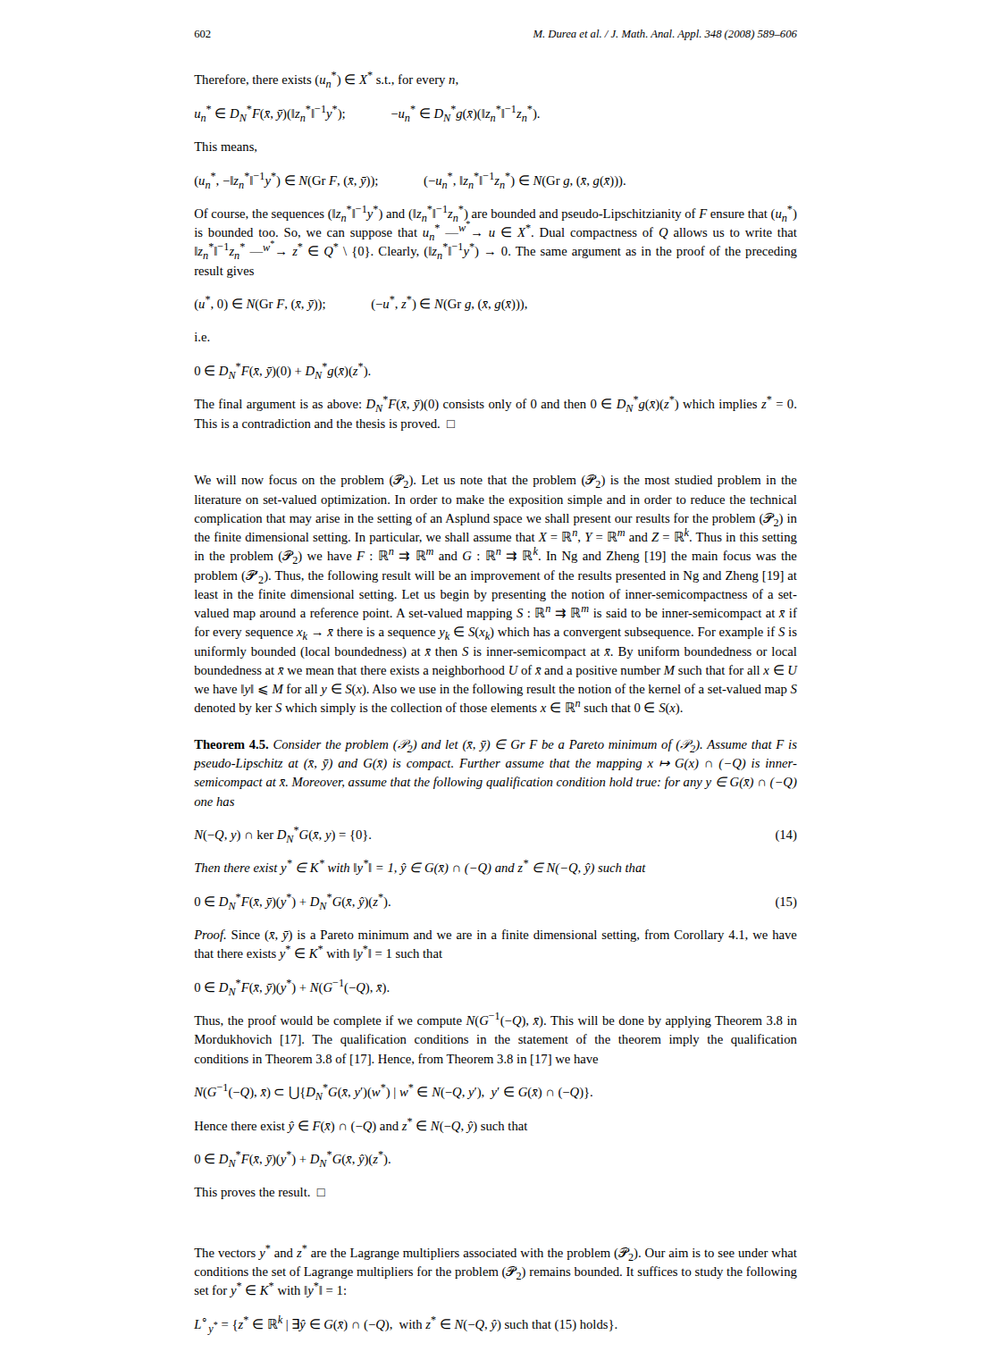602 M. Durea et al. / J. Math. Anal. Appl. 348 (2008) 589–606
Therefore, there exists (un*) ∈ X* s.t., for every n,
un* ∈ DN*F(x̄, ȳ)(‖zn*‖−1y*); −un* ∈ DN*g(x̄)(‖zn*‖−1zn*).
This means,
(un*, −‖zn*‖−1y*) ∈ N(Gr F, (x̄, ȳ)); (−un*, ‖zn*‖−1zn*) ∈ N(Gr g, (x̄, g(x̄))).
Of course, the sequences (‖zn*‖−1y*) and (‖zn*‖−1zn*) are bounded and pseudo-Lipschitzianity of F ensure that (un*) is bounded too. So, we can suppose that un* —w*→ u ∈ X*. Dual compactness of Q allows us to write that ‖zn*‖−1zn* —w*→ z* ∈ Q* \ {0}. Clearly, (‖zn*‖−1y*) → 0. The same argument as in the proof of the preceding result gives
(u*, 0) ∈ N(Gr F, (x̄, ȳ)); (−u*, z*) ∈ N(Gr g, (x̄, g(x̄))),
i.e.
0 ∈ DN*F(x̄, ȳ)(0) + DN*g(x̄)(z*).
The final argument is as above: DN*F(x̄, ȳ)(0) consists only of 0 and then 0 ∈ DN*g(x̄)(z*) which implies z* = 0. This is a contradiction and the thesis is proved. □
We will now focus on the problem (𝒫2). Let us note that the problem (𝒫2) is the most studied problem in the literature on set-valued optimization. In order to make the exposition simple and in order to reduce the technical complication that may arise in the setting of an Asplund space we shall present our results for the problem (𝒫2) in the finite dimensional setting. In particular, we shall assume that X = ℝn, Y = ℝm and Z = ℝk. Thus in this setting in the problem (𝒫2) we have F : ℝn ⇉ ℝm and G : ℝn ⇉ ℝk. In Ng and Zheng [19] the main focus was the problem (𝒫′2). Thus, the following result will be an improvement of the results presented in Ng and Zheng [19] at least in the finite dimensional setting. Let us begin by presenting the notion of inner-semicompactness of a set-valued map around a reference point. A set-valued mapping S : ℝn ⇉ ℝm is said to be inner-semicompact at x̄ if for every sequence xk → x̄ there is a sequence yk ∈ S(xk) which has a convergent subsequence. For example if S is uniformly bounded (local boundedness) at x̄ then S is inner-semicompact at x̄. By uniform boundedness or local boundedness at x̄ we mean that there exists a neighborhood U of x̄ and a positive number M such that for all x ∈ U we have ‖y‖ ⩽ M for all y ∈ S(x). Also we use in the following result the notion of the kernel of a set-valued map S denoted by ker S which simply is the collection of those elements x ∈ ℝn such that 0 ∈ S(x).
Theorem 4.5. Consider the problem (𝒫2) and let (x̄, ȳ) ∈ Gr F be a Pareto minimum of (𝒫2). Assume that F is pseudo-Lipschitz at (x̄, ȳ) and G(x̄) is compact. Further assume that the mapping x ↦ G(x) ∩ (−Q) is inner-semicompact at x̄. Moreover, assume that the following qualification condition hold true: for any y ∈ G(x̄) ∩ (−Q) one has
N(−Q, y) ∩ ker DN*G(x̄, y) = {0}.
(14)
Then there exist y* ∈ K* with ‖y*‖ = 1, ŷ ∈ G(x̄) ∩ (−Q) and z* ∈ N(−Q, ŷ) such that
0 ∈ DN*F(x̄, ȳ)(y*) + DN*G(x̄, ŷ)(z*).
(15)
Proof. Since (x̄, ȳ) is a Pareto minimum and we are in a finite dimensional setting, from Corollary 4.1, we have that there exists y* ∈ K* with ‖y*‖ = 1 such that
0 ∈ DN*F(x̄, ȳ)(y*) + N(G−1(−Q), x̄).
Thus, the proof would be complete if we compute N(G−1(−Q), x̄). This will be done by applying Theorem 3.8 in Mordukhovich [17]. The qualification conditions in the statement of the theorem imply the qualification conditions in Theorem 3.8 of [17]. Hence, from Theorem 3.8 in [17] we have
N(G−1(−Q), x̄) ⊂ ⋃{DN*G(x̄, y′)(w*) | w* ∈ N(−Q, y′), y′ ∈ G(x̄) ∩ (−Q)}.
Hence there exist ŷ ∈ F(x̄) ∩ (−Q) and z* ∈ N(−Q, ŷ) such that
0 ∈ DN*F(x̄, ȳ)(y*) + DN*G(x̄, ŷ)(z*).
This proves the result. □
The vectors y* and z* are the Lagrange multipliers associated with the problem (𝒫2). Our aim is to see under what conditions the set of Lagrange multipliers for the problem (𝒫2) remains bounded. It suffices to study the following set for y* ∈ K* with ‖y*‖ = 1:
L∘y* = {z* ∈ ℝk | ∃ŷ ∈ G(x̄) ∩ (−Q), with z* ∈ N(−Q, ŷ) such that (15) holds}.